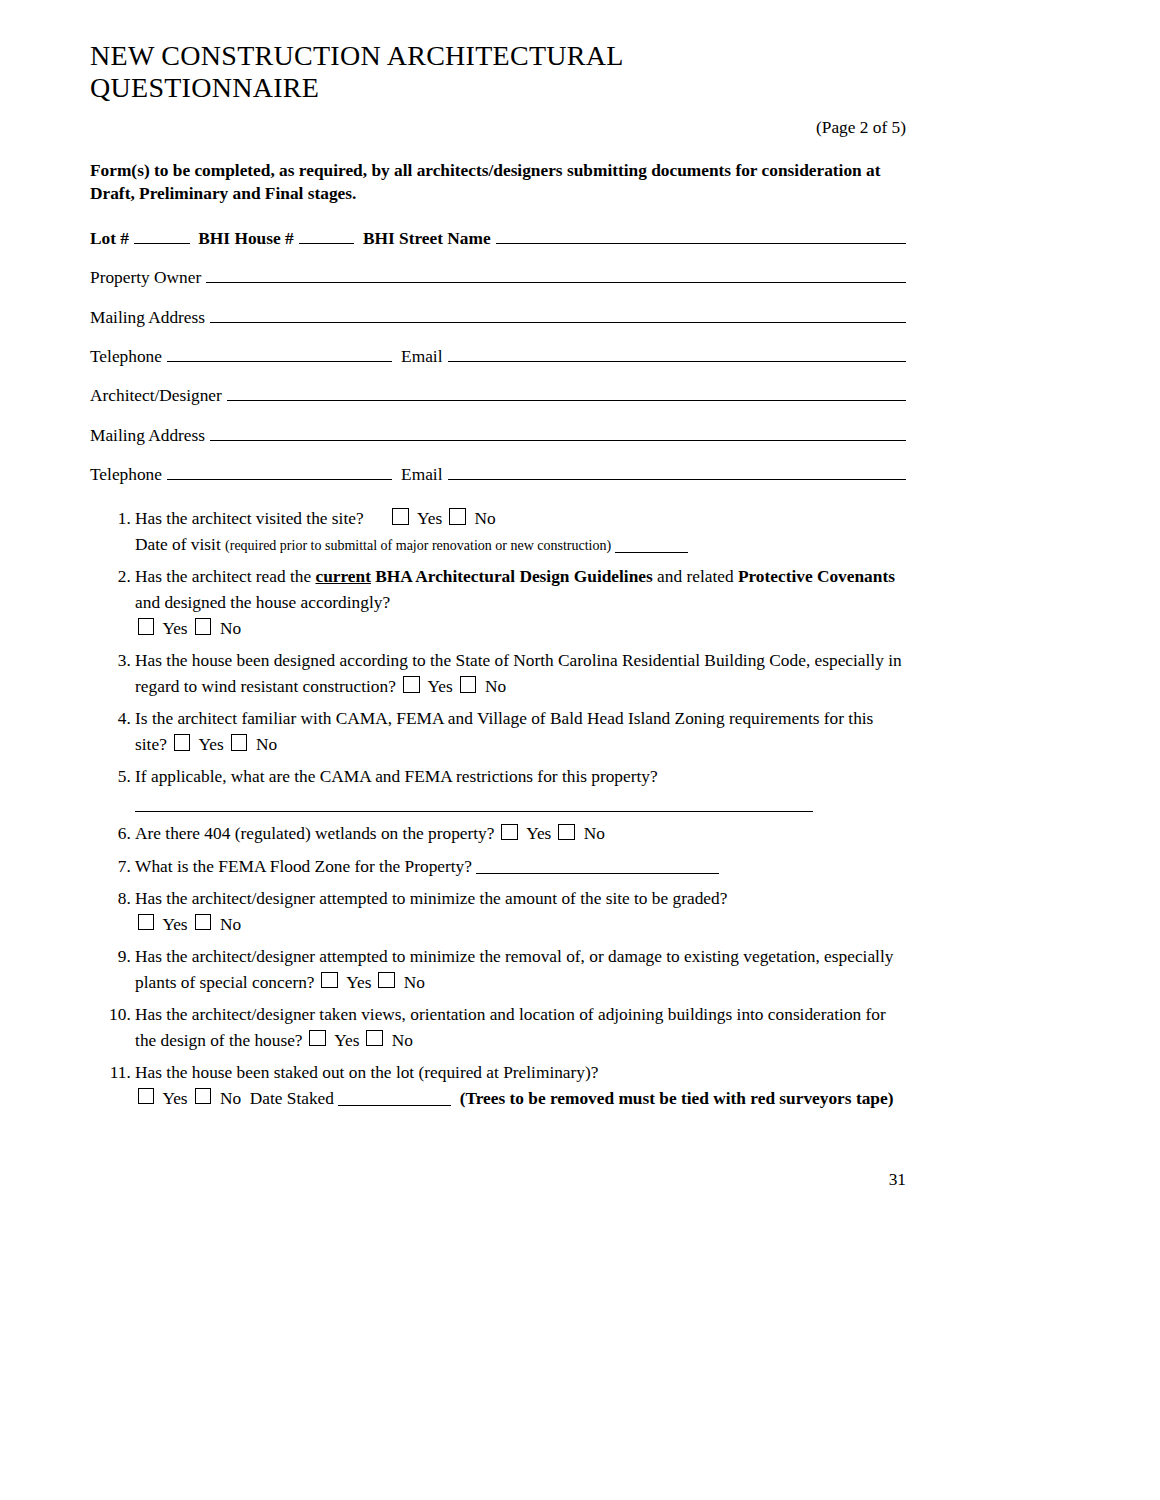NEW CONSTRUCTION ARCHITECTURAL
QUESTIONNAIRE
(Page 2 of 5)
Form(s) to be completed, as required, by all architects/designers submitting documents for consideration at Draft, Preliminary and Final stages.
Lot # BHI House # BHI Street Name
Property Owner
Mailing Address
Telephone Email
Architect/Designer
Mailing Address
Telephone Email
Has the architect visited the site? Yes No
Date of visit (required prior to submittal of major renovation or new construction)
Has the architect read the current BHA Architectural Design Guidelines and related Protective Covenants and designed the house accordingly?
Yes No
Has the house been designed according to the State of North Carolina Residential Building Code, especially in regard to wind resistant construction? Yes No
Is the architect familiar with CAMA, FEMA and Village of Bald Head Island Zoning requirements for this site? Yes No
If applicable, what are the CAMA and FEMA restrictions for this property?
Are there 404 (regulated) wetlands on the property? Yes No
What is the FEMA Flood Zone for the Property?
Has the architect/designer attempted to minimize the amount of the site to be graded?
Yes No
Has the architect/designer attempted to minimize the removal of, or damage to existing vegetation, especially plants of special concern? Yes No
Has the architect/designer taken views, orientation and location of adjoining buildings into consideration for the design of the house? Yes No
Has the house been staked out on the lot (required at Preliminary)?
Yes No Date Staked (Trees to be removed must be tied with red surveyors tape)
31